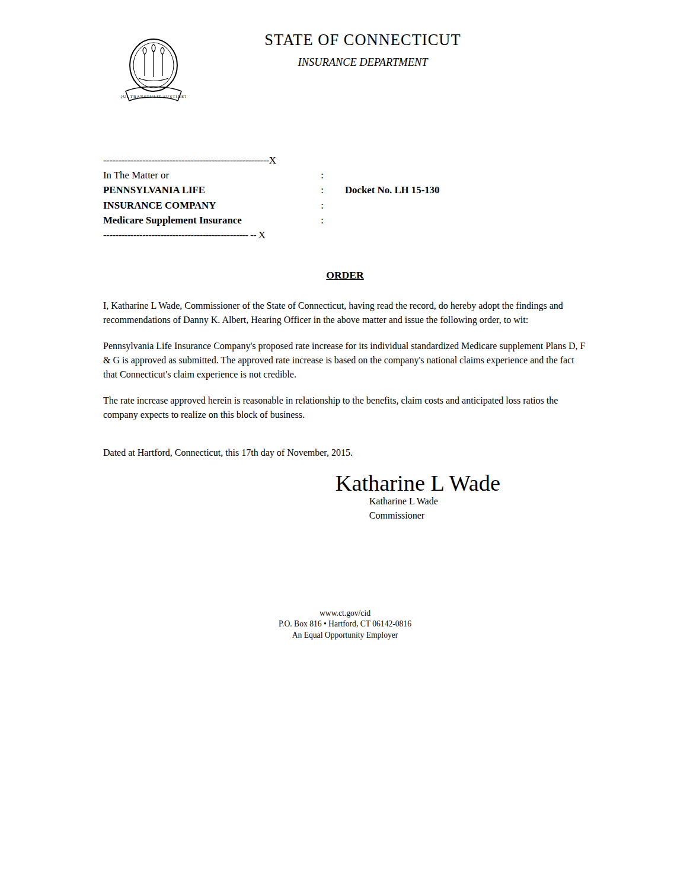QUI TRANSTULIT SUSTINET
STATE OF CONNECTICUT
INSURANCE DEPARTMENT
-------------------------------------------------------X
| In The Matter or | : | |
| PENNSYLVANIA LIFE | : | Docket No. LH 15-130 |
| INSURANCE COMPANY | : | |
| Medicare Supplement Insurance | : | |
------------------------------------------------ -- X
ORDER
I, Katharine L Wade, Commissioner of the State of Connecticut, having read the record, do hereby adopt the findings and recommendations of Danny K. Albert, Hearing Officer in the above matter and issue the following order, to wit:
Pennsylvania Life Insurance Company's proposed rate increase for its individual standardized Medicare supplement Plans D, F & G is approved as submitted. The approved rate increase is based on the company's national claims experience and the fact that Connecticut's claim experience is not credible.
The rate increase approved herein is reasonable in relationship to the benefits, claim costs and anticipated loss ratios the company expects to realize on this block of business.
Dated at Hartford, Connecticut, this 17th day of November, 2015.
Katharine L Wade
Katharine L Wade
Commissioner
www.ct.gov/cid
P.O. Box 816 • Hartford, CT 06142-0816
An Equal Opportunity Employer